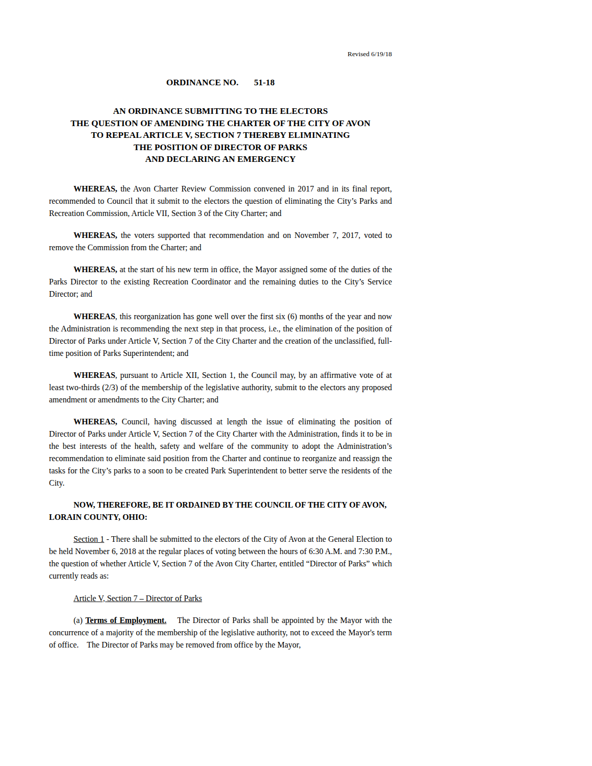Revised 6/19/18
ORDINANCE NO. 51-18
AN ORDINANCE SUBMITTING TO THE ELECTORS
THE QUESTION OF AMENDING THE CHARTER OF THE CITY OF AVON
TO REPEAL ARTICLE V, SECTION 7 THEREBY ELIMINATING
THE POSITION OF DIRECTOR OF PARKS
AND DECLARING AN EMERGENCY
WHEREAS, the Avon Charter Review Commission convened in 2017 and in its final report, recommended to Council that it submit to the electors the question of eliminating the City’s Parks and Recreation Commission, Article VII, Section 3 of the City Charter; and
WHEREAS, the voters supported that recommendation and on November 7, 2017, voted to remove the Commission from the Charter; and
WHEREAS, at the start of his new term in office, the Mayor assigned some of the duties of the Parks Director to the existing Recreation Coordinator and the remaining duties to the City’s Service Director; and
WHEREAS, this reorganization has gone well over the first six (6) months of the year and now the Administration is recommending the next step in that process, i.e., the elimination of the position of Director of Parks under Article V, Section 7 of the City Charter and the creation of the unclassified, full-time position of Parks Superintendent; and
WHEREAS, pursuant to Article XII, Section 1, the Council may, by an affirmative vote of at least two-thirds (2/3) of the membership of the legislative authority, submit to the electors any proposed amendment or amendments to the City Charter; and
WHEREAS, Council, having discussed at length the issue of eliminating the position of Director of Parks under Article V, Section 7 of the City Charter with the Administration, finds it to be in the best interests of the health, safety and welfare of the community to adopt the Administration’s recommendation to eliminate said position from the Charter and continue to reorganize and reassign the tasks for the City’s parks to a soon to be created Park Superintendent to better serve the residents of the City.
NOW, THEREFORE, BE IT ORDAINED BY THE COUNCIL OF THE CITY OF AVON, LORAIN COUNTY, OHIO:
Section 1 - There shall be submitted to the electors of the City of Avon at the General Election to be held November 6, 2018 at the regular places of voting between the hours of 6:30 A.M. and 7:30 P.M., the question of whether Article V, Section 7 of the Avon City Charter, entitled “Director of Parks” which currently reads as:
Article V, Section 7 – Director of Parks
(a) Terms of Employment. The Director of Parks shall be appointed by the Mayor with the concurrence of a majority of the membership of the legislative authority, not to exceed the Mayor's term of office. The Director of Parks may be removed from office by the Mayor,